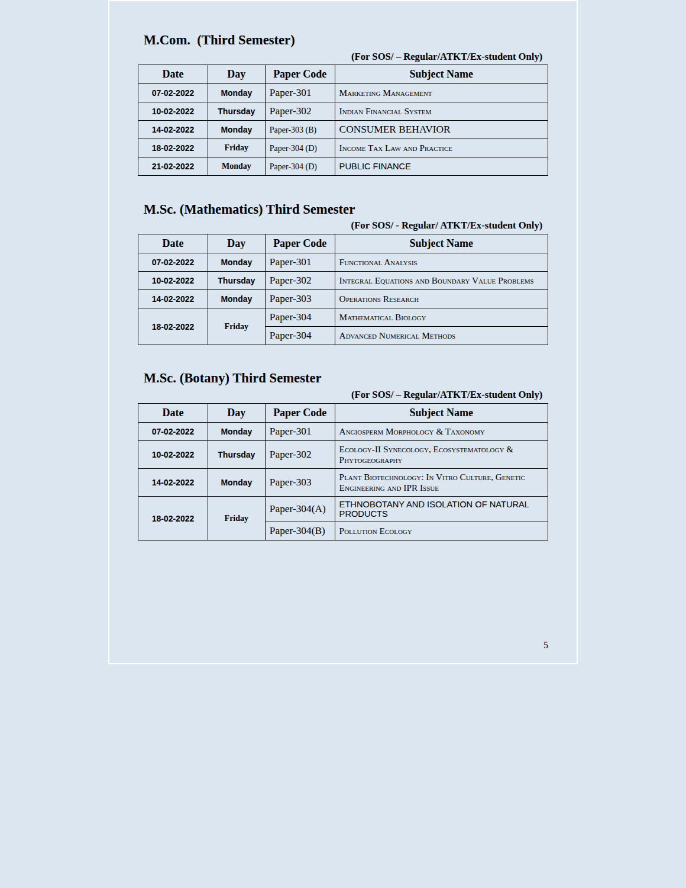M.Com. (Third Semester)
(For SOS/ – Regular/ATKT/Ex-student Only)
| Date | Day | Paper Code | Subject Name |
| --- | --- | --- | --- |
| 07-02-2022 | Monday | Paper-301 | Marketing Management |
| 10-02-2022 | Thursday | Paper-302 | Indian Financial System |
| 14-02-2022 | Monday | Paper-303 (B) | CONSUMER BEHAVIOR |
| 18-02-2022 | Friday | Paper-304 (D) | Income Tax Law and Practice |
| 21-02-2022 | Monday | Paper-304 (D) | PUBLIC FINANCE |
M.Sc. (Mathematics) Third Semester
(For SOS/ - Regular/ ATKT/Ex-student Only)
| Date | Day | Paper Code | Subject Name |
| --- | --- | --- | --- |
| 07-02-2022 | Monday | Paper-301 | Functional Analysis |
| 10-02-2022 | Thursday | Paper-302 | Integral Equations and Boundary Value Problems |
| 14-02-2022 | Monday | Paper-303 | Operations Research |
| 18-02-2022 | Friday | Paper-304 | Mathematical Biology |
| Paper-304 | Advanced Numerical Methods |
M.Sc. (Botany) Third Semester
(For SOS/ – Regular/ATKT/Ex-student Only)
| Date | Day | Paper Code | Subject Name |
| --- | --- | --- | --- |
| 07-02-2022 | Monday | Paper-301 | Angiosperm Morphology & Taxonomy |
| 10-02-2022 | Thursday | Paper-302 | Ecology-II Synecology, Ecosystematology & Phytogeography |
| 14-02-2022 | Monday | Paper-303 | Plant Biotechnology: In Vitro Culture, Genetic Engineering and IPR Issue |
| 18-02-2022 | Friday | Paper-304(A) | ETHNOBOTANY AND ISOLATION OF NATURAL PRODUCTS |
| Paper-304(B) | Pollution Ecology |
5